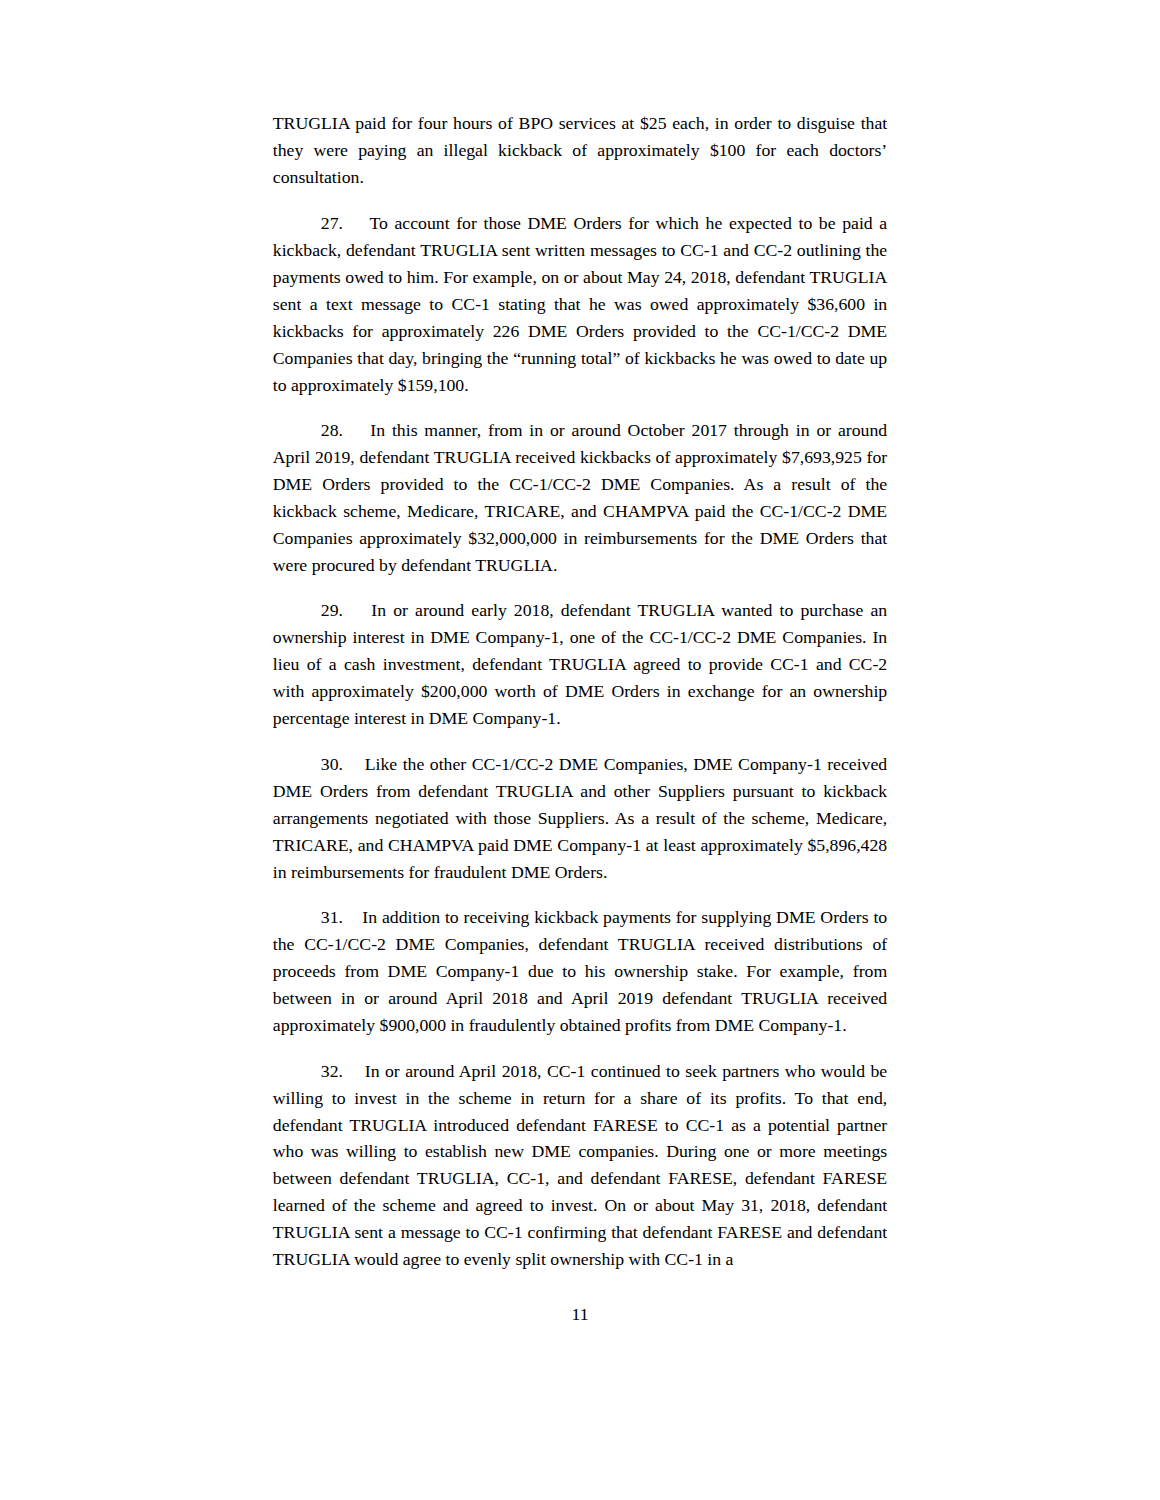TRUGLIA paid for four hours of BPO services at $25 each, in order to disguise that they were paying an illegal kickback of approximately $100 for each doctors’ consultation.
27. To account for those DME Orders for which he expected to be paid a kickback, defendant TRUGLIA sent written messages to CC-1 and CC-2 outlining the payments owed to him. For example, on or about May 24, 2018, defendant TRUGLIA sent a text message to CC-1 stating that he was owed approximately $36,600 in kickbacks for approximately 226 DME Orders provided to the CC-1/CC-2 DME Companies that day, bringing the “running total” of kickbacks he was owed to date up to approximately $159,100.
28. In this manner, from in or around October 2017 through in or around April 2019, defendant TRUGLIA received kickbacks of approximately $7,693,925 for DME Orders provided to the CC-1/CC-2 DME Companies. As a result of the kickback scheme, Medicare, TRICARE, and CHAMPVA paid the CC-1/CC-2 DME Companies approximately $32,000,000 in reimbursements for the DME Orders that were procured by defendant TRUGLIA.
29. In or around early 2018, defendant TRUGLIA wanted to purchase an ownership interest in DME Company-1, one of the CC-1/CC-2 DME Companies. In lieu of a cash investment, defendant TRUGLIA agreed to provide CC-1 and CC-2 with approximately $200,000 worth of DME Orders in exchange for an ownership percentage interest in DME Company-1.
30. Like the other CC-1/CC-2 DME Companies, DME Company-1 received DME Orders from defendant TRUGLIA and other Suppliers pursuant to kickback arrangements negotiated with those Suppliers. As a result of the scheme, Medicare, TRICARE, and CHAMPVA paid DME Company-1 at least approximately $5,896,428 in reimbursements for fraudulent DME Orders.
31. In addition to receiving kickback payments for supplying DME Orders to the CC-1/CC-2 DME Companies, defendant TRUGLIA received distributions of proceeds from DME Company-1 due to his ownership stake. For example, from between in or around April 2018 and April 2019 defendant TRUGLIA received approximately $900,000 in fraudulently obtained profits from DME Company-1.
32. In or around April 2018, CC-1 continued to seek partners who would be willing to invest in the scheme in return for a share of its profits. To that end, defendant TRUGLIA introduced defendant FARESE to CC-1 as a potential partner who was willing to establish new DME companies. During one or more meetings between defendant TRUGLIA, CC-1, and defendant FARESE, defendant FARESE learned of the scheme and agreed to invest. On or about May 31, 2018, defendant TRUGLIA sent a message to CC-1 confirming that defendant FARESE and defendant TRUGLIA would agree to evenly split ownership with CC-1 in a
11